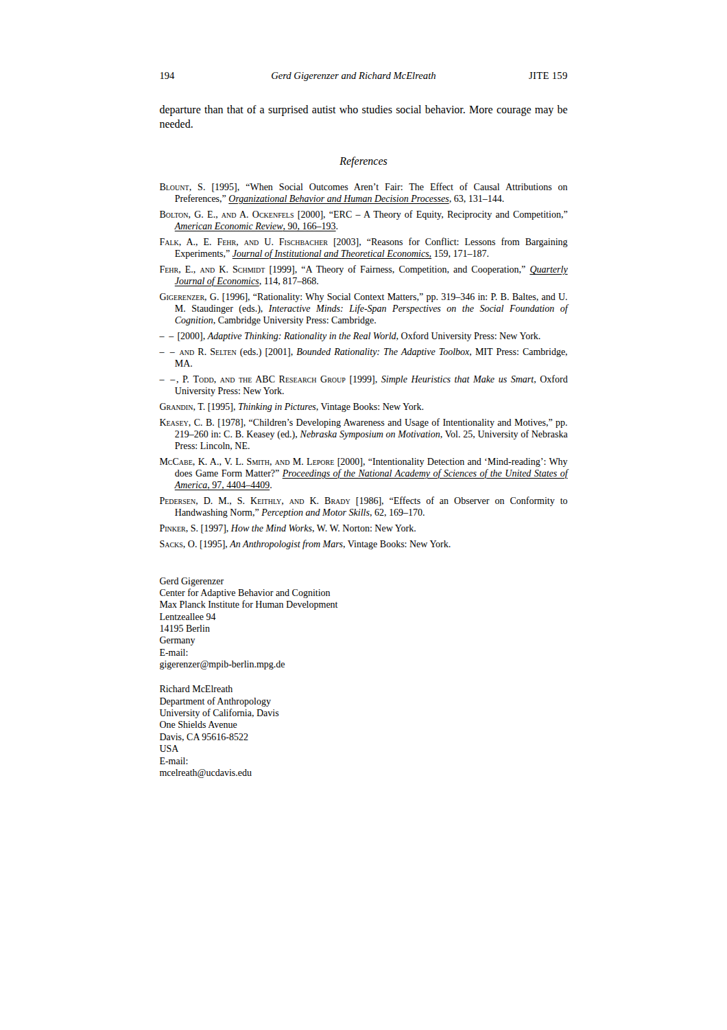194
Gerd Gigerenzer and Richard McElreath
JITE 159
departure than that of a surprised autist who studies social behavior. More courage may be needed.
References
Blount, S. [1995], “When Social Outcomes Aren’t Fair: The Effect of Causal Attributions on Preferences,” Organizational Behavior and Human Decision Processes, 63, 131–144.
Bolton, G. E., and A. Ockenfels [2000], “ERC – A Theory of Equity, Reciprocity and Competition,” American Economic Review, 90, 166–193.
Falk, A., E. Fehr, and U. Fischbacher [2003], “Reasons for Conflict: Lessons from Bargaining Experiments,” Journal of Institutional and Theoretical Economics, 159, 171–187.
Fehr, E., and K. Schmidt [1999], “A Theory of Fairness, Competition, and Cooperation,” Quarterly Journal of Economics, 114, 817–868.
Gigerenzer, G. [1996], “Rationality: Why Social Context Matters,” pp. 319–346 in: P. B. Baltes, and U. M. Staudinger (eds.), Interactive Minds: Life-Span Perspectives on the Social Foundation of Cognition, Cambridge University Press: Cambridge.
– – [2000], Adaptive Thinking: Rationality in the Real World, Oxford University Press: New York.
– – and R. Selten (eds.) [2001], Bounded Rationality: The Adaptive Toolbox, MIT Press: Cambridge, MA.
– –, P. Todd, and the ABC Research Group [1999], Simple Heuristics that Make us Smart, Oxford University Press: New York.
Grandin, T. [1995], Thinking in Pictures, Vintage Books: New York.
Keasey, C. B. [1978], “Children’s Developing Awareness and Usage of Intentionality and Motives,” pp. 219–260 in: C. B. Keasey (ed.), Nebraska Symposium on Motivation, Vol. 25, University of Nebraska Press: Lincoln, NE.
McCabe, K. A., V. L. Smith, and M. Lepore [2000], “Intentionality Detection and ‘Mind-reading’: Why does Game Form Matter?” Proceedings of the National Academy of Sciences of the United States of America, 97, 4404–4409.
Pedersen, D. M., S. Keithly, and K. Brady [1986], “Effects of an Observer on Conformity to Handwashing Norm,” Perception and Motor Skills, 62, 169–170.
Pinker, S. [1997], How the Mind Works, W. W. Norton: New York.
Sacks, O. [1995], An Anthropologist from Mars, Vintage Books: New York.
Gerd Gigerenzer
Center for Adaptive Behavior and Cognition
Max Planck Institute for Human Development
Lentzeallee 94
14195 Berlin
Germany
E-mail:
gigerenzer@mpib-berlin.mpg.de
Richard McElreath
Department of Anthropology
University of California, Davis
One Shields Avenue
Davis, CA 95616-8522
USA
E-mail:
mcelreath@ucdavis.edu